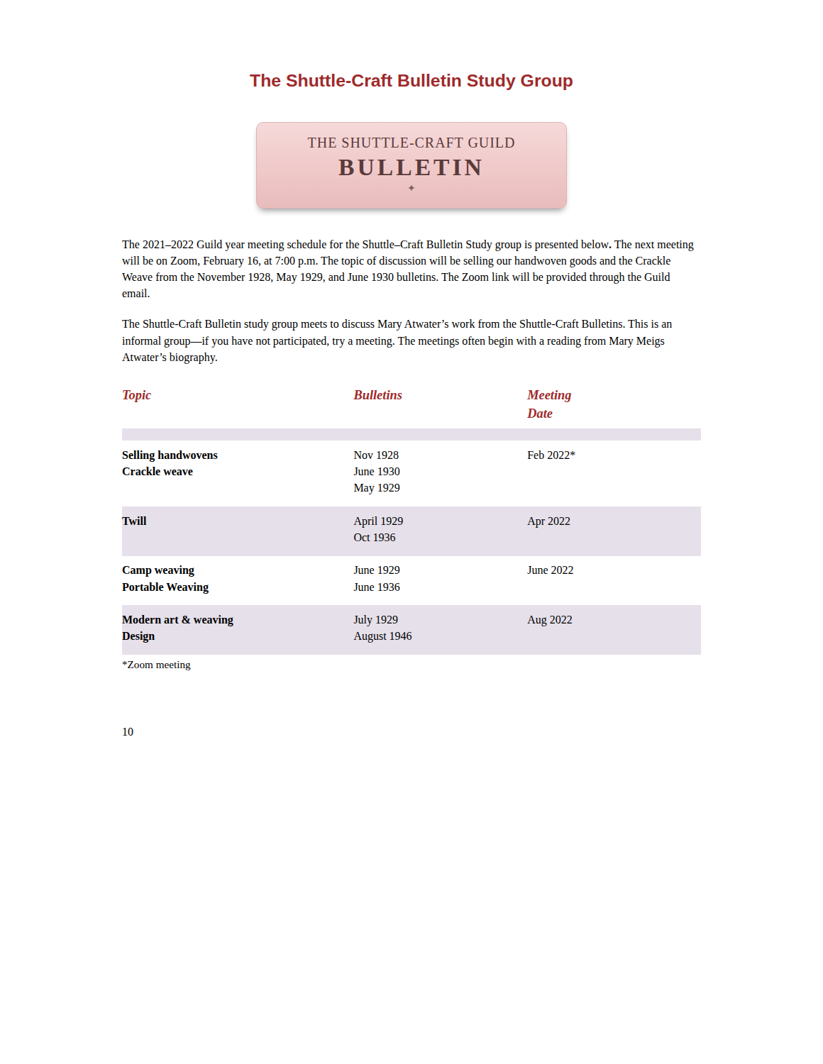The Shuttle-Craft Bulletin Study Group
THE SHUTTLE-CRAFT GUILD BULLETIN ✦
The 2021–2022 Guild year meeting schedule for the Shuttle–Craft Bulletin Study group is presented below. The next meeting will be on Zoom, February 16, at 7:00 p.m. The topic of discussion will be selling our handwoven goods and the Crackle Weave from the November 1928, May 1929, and June 1930 bulletins. The Zoom link will be provided through the Guild email.
The Shuttle-Craft Bulletin study group meets to discuss Mary Atwater’s work from the Shuttle-Craft Bulletins. This is an informal group—if you have not participated, try a meeting. The meetings often begin with a reading from Mary Meigs Atwater’s biography.
| Topic | Bulletins | Meeting Date |
| --- | --- | --- |
| Selling handwovens Crackle weave | Nov 1928 June 1930 May 1929 | Feb 2022* |
| Twill | April 1929 Oct 1936 | Apr 2022 |
| Camp weaving Portable Weaving | June 1929 June 1936 | June 2022 |
| Modern art & weaving Design | July 1929 August 1946 | Aug 2022 |
*Zoom meeting
10